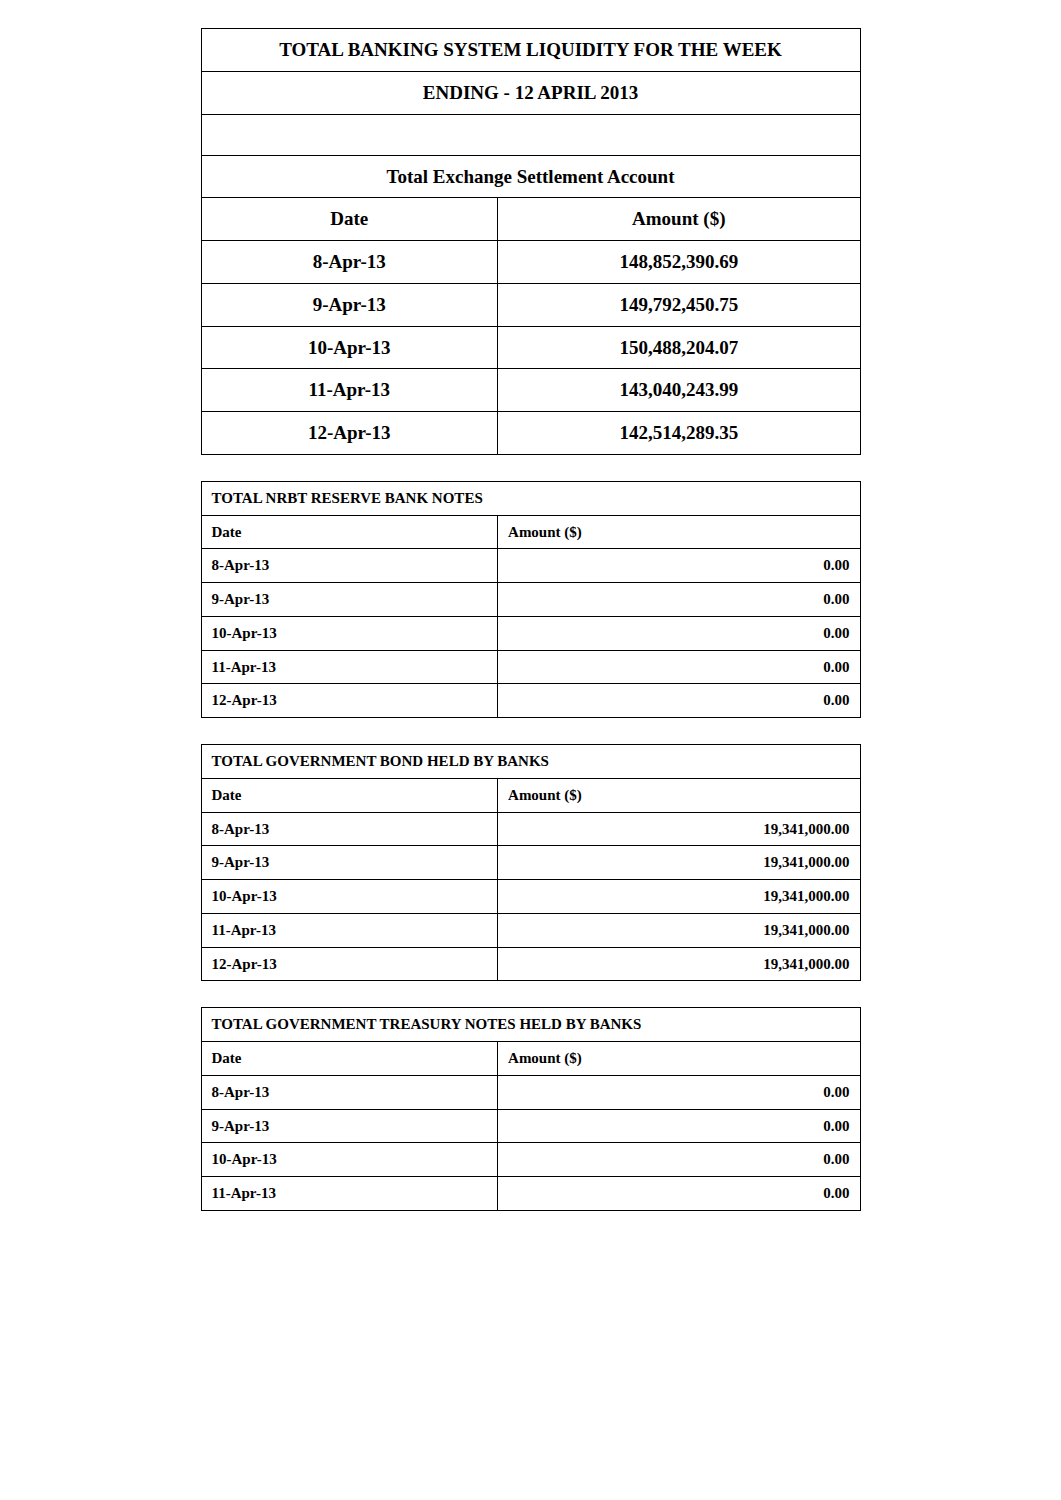| TOTAL BANKING SYSTEM LIQUIDITY FOR THE WEEK |
| ENDING - 12 APRIL 2013 |
| Total Exchange Settlement Account |
| Date | Amount ($) |
| 8-Apr-13 | 148,852,390.69 |
| 9-Apr-13 | 149,792,450.75 |
| 10-Apr-13 | 150,488,204.07 |
| 11-Apr-13 | 143,040,243.99 |
| 12-Apr-13 | 142,514,289.35 |
| TOTAL NRBT RESERVE BANK NOTES |
| Date | Amount ($) |
| 8-Apr-13 | 0.00 |
| 9-Apr-13 | 0.00 |
| 10-Apr-13 | 0.00 |
| 11-Apr-13 | 0.00 |
| 12-Apr-13 | 0.00 |
| TOTAL GOVERNMENT BOND HELD BY BANKS |
| Date | Amount ($) |
| 8-Apr-13 | 19,341,000.00 |
| 9-Apr-13 | 19,341,000.00 |
| 10-Apr-13 | 19,341,000.00 |
| 11-Apr-13 | 19,341,000.00 |
| 12-Apr-13 | 19,341,000.00 |
| TOTAL GOVERNMENT TREASURY NOTES HELD BY BANKS |
| Date | Amount ($) |
| 8-Apr-13 | 0.00 |
| 9-Apr-13 | 0.00 |
| 10-Apr-13 | 0.00 |
| 11-Apr-13 | 0.00 |